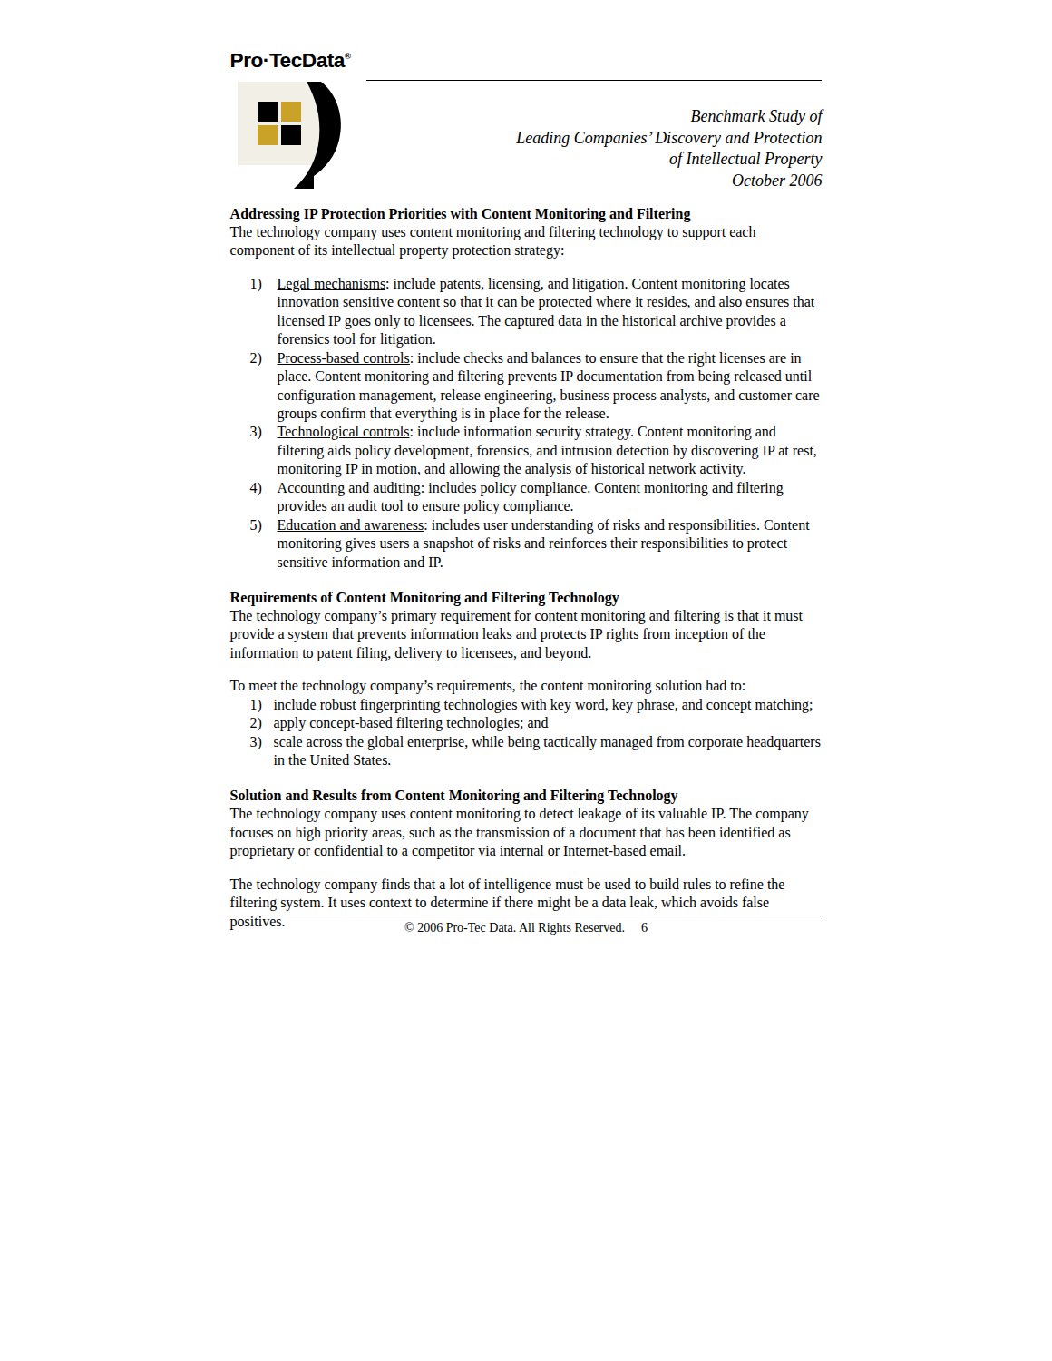Pro·TecData®
Benchmark Study of
Leading Companies’ Discovery and Protection
of Intellectual Property
October 2006
Addressing IP Protection Priorities with Content Monitoring and Filtering
The technology company uses content monitoring and filtering technology to support each component of its intellectual property protection strategy:
Legal mechanisms: include patents, licensing, and litigation. Content monitoring locates innovation sensitive content so that it can be protected where it resides, and also ensures that licensed IP goes only to licensees. The captured data in the historical archive provides a forensics tool for litigation.
Process-based controls: include checks and balances to ensure that the right licenses are in place. Content monitoring and filtering prevents IP documentation from being released until configuration management, release engineering, business process analysts, and customer care groups confirm that everything is in place for the release.
Technological controls: include information security strategy. Content monitoring and filtering aids policy development, forensics, and intrusion detection by discovering IP at rest, monitoring IP in motion, and allowing the analysis of historical network activity.
Accounting and auditing: includes policy compliance. Content monitoring and filtering provides an audit tool to ensure policy compliance.
Education and awareness: includes user understanding of risks and responsibilities. Content monitoring gives users a snapshot of risks and reinforces their responsibilities to protect sensitive information and IP.
Requirements of Content Monitoring and Filtering Technology
The technology company’s primary requirement for content monitoring and filtering is that it must provide a system that prevents information leaks and protects IP rights from inception of the information to patent filing, delivery to licensees, and beyond.
To meet the technology company’s requirements, the content monitoring solution had to:
include robust fingerprinting technologies with key word, key phrase, and concept matching;
apply concept-based filtering technologies; and
scale across the global enterprise, while being tactically managed from corporate headquarters in the United States.
Solution and Results from Content Monitoring and Filtering Technology
The technology company uses content monitoring to detect leakage of its valuable IP. The company focuses on high priority areas, such as the transmission of a document that has been identified as proprietary or confidential to a competitor via internal or Internet-based email.
The technology company finds that a lot of intelligence must be used to build rules to refine the filtering system. It uses context to determine if there might be a data leak, which avoids false positives.
© 2006 Pro-Tec Data. All Rights Reserved.6